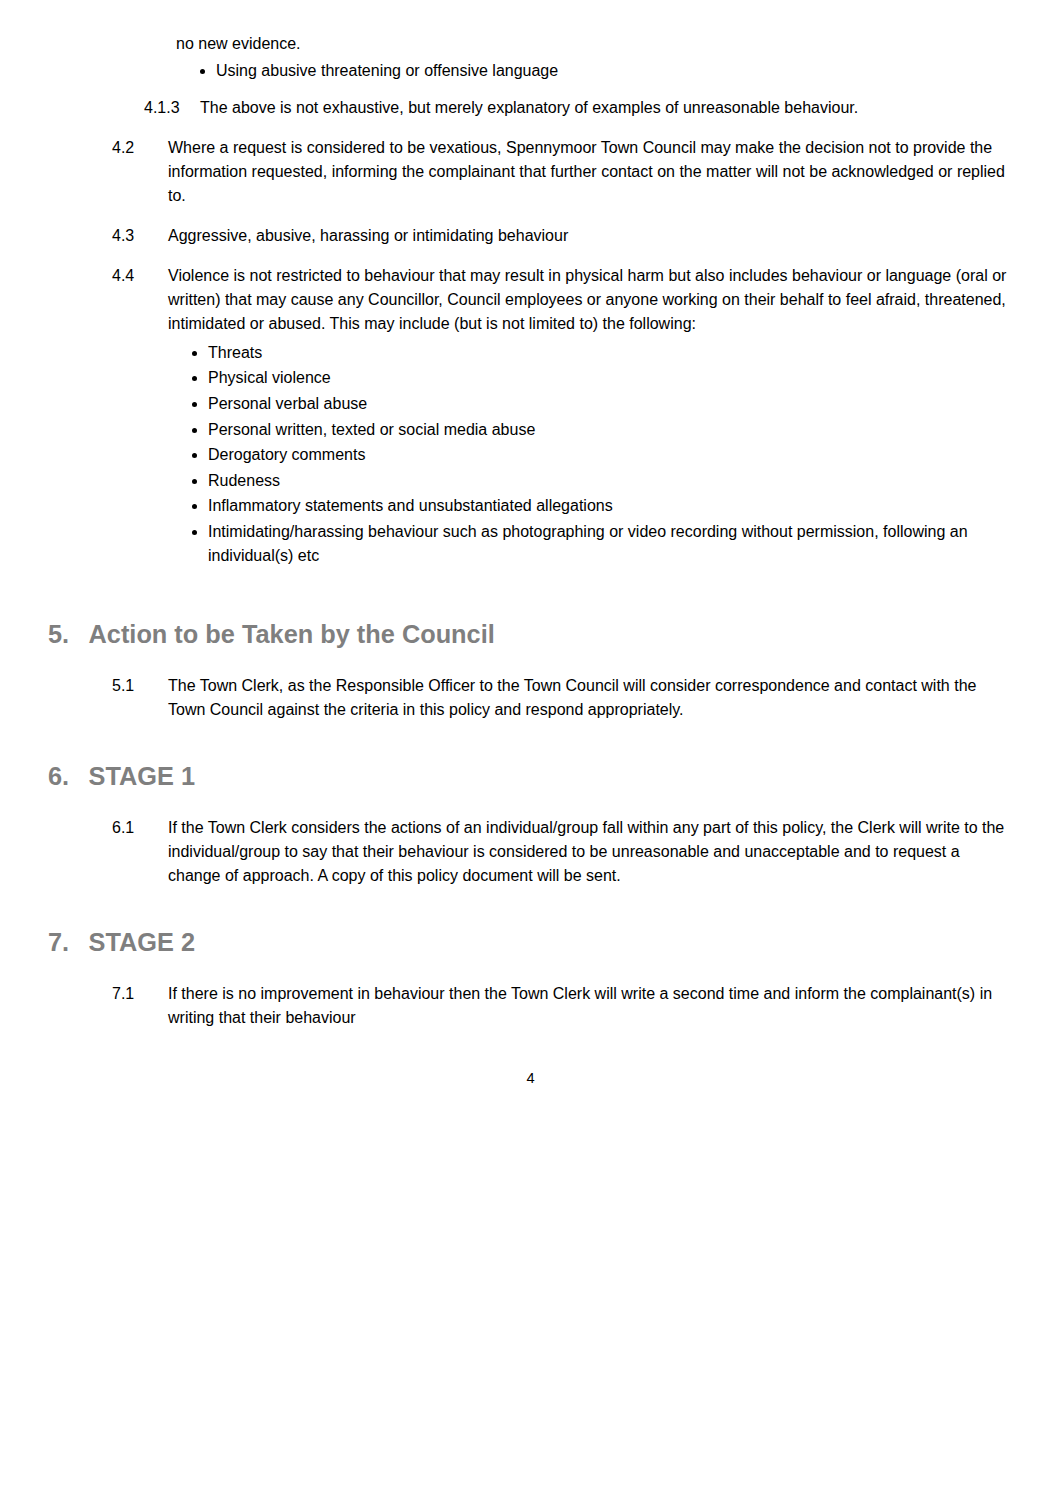no new evidence.
Using abusive threatening or offensive language
4.1.3
The above is not exhaustive, but merely explanatory of examples of unreasonable behaviour.
4.2
Where a request is considered to be vexatious, Spennymoor Town Council may make the decision not to provide the information requested, informing the complainant that further contact on the matter will not be acknowledged or replied to.
4.3
Aggressive, abusive, harassing or intimidating behaviour
4.4
Violence is not restricted to behaviour that may result in physical harm but also includes behaviour or language (oral or written) that may cause any Councillor, Council employees or anyone working on their behalf to feel afraid, threatened, intimidated or abused. This may include (but is not limited to) the following:
Threats
Physical violence
Personal verbal abuse
Personal written, texted or social media abuse
Derogatory comments
Rudeness
Inflammatory statements and unsubstantiated allegations
Intimidating/harassing behaviour such as photographing or video recording without permission, following an individual(s) etc
5. Action to be Taken by the Council
5.1
The Town Clerk, as the Responsible Officer to the Town Council will consider correspondence and contact with the Town Council against the criteria in this policy and respond appropriately.
6. STAGE 1
6.1
If the Town Clerk considers the actions of an individual/group fall within any part of this policy, the Clerk will write to the individual/group to say that their behaviour is considered to be unreasonable and unacceptable and to request a change of approach. A copy of this policy document will be sent.
7. STAGE 2
7.1
If there is no improvement in behaviour then the Town Clerk will write a second time and inform the complainant(s) in writing that their behaviour
4